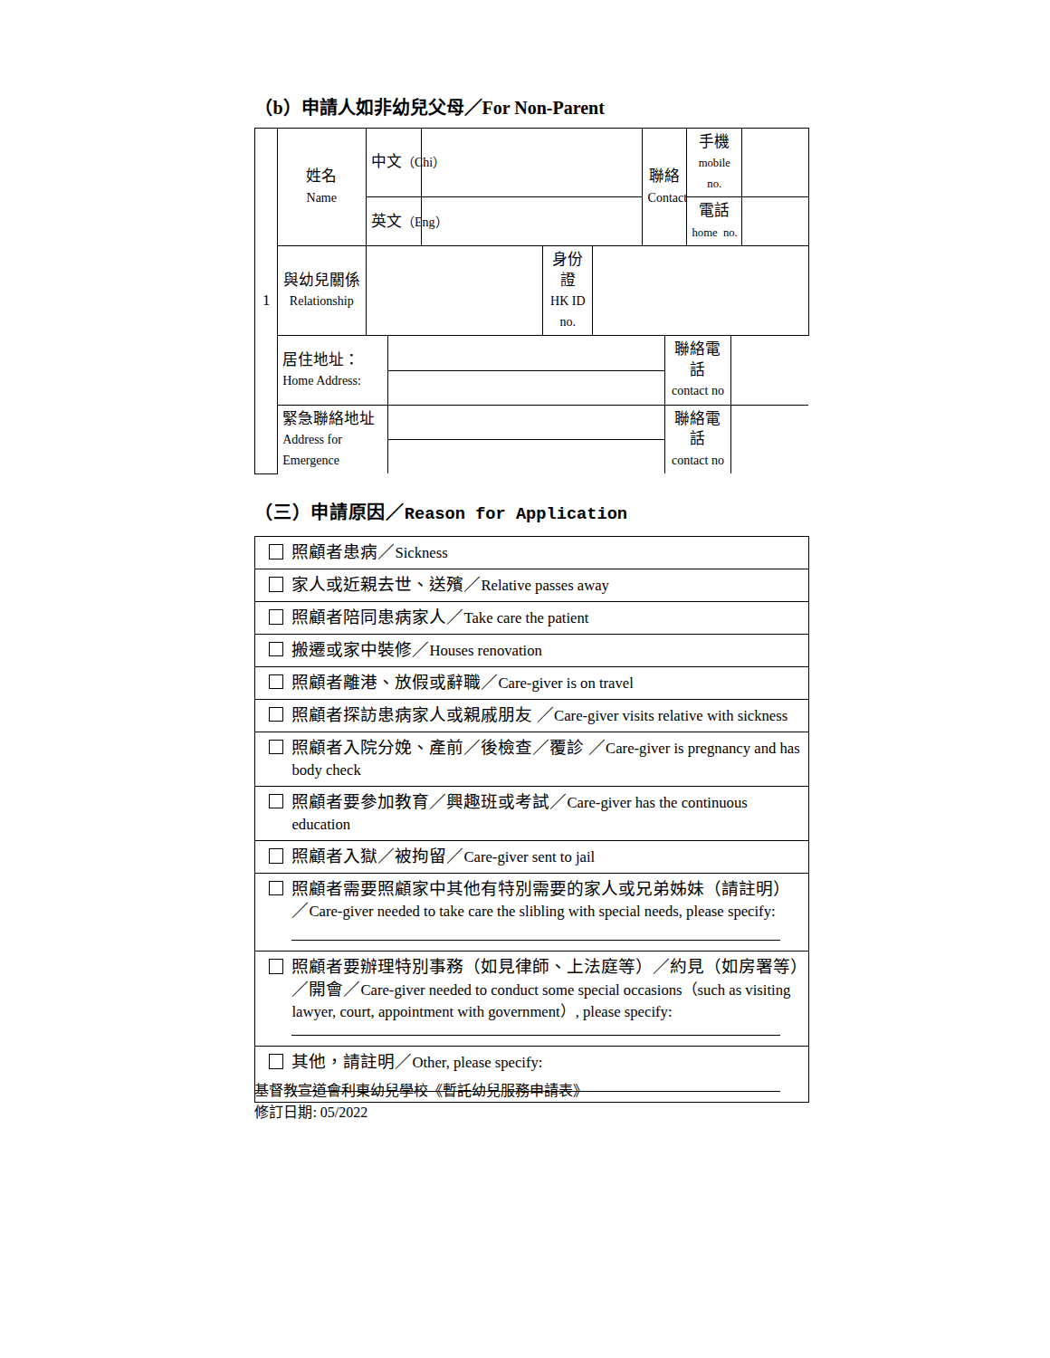（b）申請人如非幼兒父母／For Non-Parent
| 1 | 姓名 Name | 中文 （Chi） | | 聯絡 Contact | 手機 mobile no. | |
| 英文 （Eng） | | 電話 home no. | |
| 與幼兒關係 Relationship | | 身份證 HK ID no. | |
| / 居住地址： Home Address: / / 聯絡電話 contact no / / / 緊急聯絡地址 Address for Emergence / / 聯絡電話 contact no / / |
（三）申請原因／Reason for Application
| | 照顧者患病／ Sickness |
| | 家人或近親去世、送殯／ Relative passes away |
| | 照顧者陪同患病家人／ Take care the patient |
| | 搬遷或家中裝修／ Houses renovation |
| | 照顧者離港、放假或辭職／ Care-giver is on travel |
| | 照顧者探訪患病家人或親戚朋友 ／ Care-giver visits relative with sickness |
| | 照顧者入院分娩、產前／後檢查／覆診 ／ Care-giver is pregnancy and has body check |
| | 照顧者要參加教育／興趣班或考試／ Care-giver has the continuous education |
| | 照顧者入獄／被拘留／ Care-giver sent to jail |
| | 照顧者需要照顧家中其他有特別需要的家人或兄弟姊妹（請註明）／ Care-giver needed to take care the slibling with special needs, please specify: |
| | 照顧者要辦理特別事務（如見律師、上法庭等）／約見（如房署等）／開會／ Care-giver needed to conduct some special occasions（such as visiting lawyer, court, appointment with government）, please specify: |
| | 其他，請註明／ Other, please specify: |
基督教宣道會利東幼兒學校《暫託幼兒服務申請表》
修訂日期: 05/2022